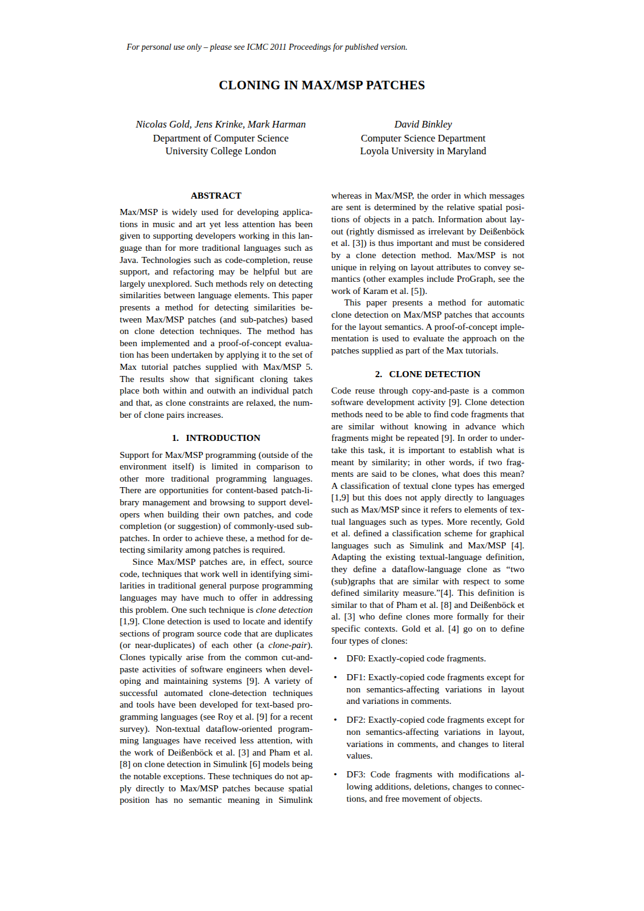For personal use only – please see ICMC 2011 Proceedings for published version.
Cloning in Max/MSP Patches
Nicolas Gold, Jens Krinke, Mark Harman
Department of Computer Science
University College London
David Binkley
Computer Science Department
Loyola University in Maryland
Abstract
Max/MSP is widely used for developing applications in music and art yet less attention has been given to supporting developers working in this language than for more traditional languages such as Java. Technologies such as code-completion, reuse support, and refactoring may be helpful but are largely unexplored. Such methods rely on detecting similarities between language elements. This paper presents a method for detecting similarities between Max/MSP patches (and sub-patches) based on clone detection techniques. The method has been implemented and a proof-of-concept evaluation has been undertaken by applying it to the set of Max tutorial patches supplied with Max/MSP 5. The results show that significant cloning takes place both within and outwith an individual patch and that, as clone constraints are relaxed, the number of clone pairs increases.
1. Introduction
Support for Max/MSP programming (outside of the environment itself) is limited in comparison to other more traditional programming languages. There are opportunities for content-based patch-library management and browsing to support developers when building their own patches, and code completion (or suggestion) of commonly-used sub-patches. In order to achieve these, a method for detecting similarity among patches is required.
Since Max/MSP patches are, in effect, source code, techniques that work well in identifying similarities in traditional general purpose programming languages may have much to offer in addressing this problem. One such technique is clone detection [1,9]. Clone detection is used to locate and identify sections of program source code that are duplicates (or near-duplicates) of each other (a clone-pair). Clones typically arise from the common cut-and-paste activities of software engineers when developing and maintaining systems [9]. A variety of successful automated clone-detection techniques and tools have been developed for text-based programming languages (see Roy et al. [9] for a recent survey). Non-textual dataflow-oriented programming languages have received less attention, with the work of Deißenböck et al. [3] and Pham et al. [8] on clone detection in Simulink [6] models being the notable exceptions. These techniques do not apply directly to Max/MSP patches because spatial position has no semantic meaning in Simulink whereas in Max/MSP, the order in which messages are sent is determined by the relative spatial positions of objects in a patch. Information about layout (rightly dismissed as irrelevant by Deißenböck et al. [3]) is thus important and must be considered by a clone detection method. Max/MSP is not unique in relying on layout attributes to convey semantics (other examples include ProGraph, see the work of Karam et al. [5]).
This paper presents a method for automatic clone detection on Max/MSP patches that accounts for the layout semantics. A proof-of-concept implementation is used to evaluate the approach on the patches supplied as part of the Max tutorials.
2. Clone Detection
Code reuse through copy-and-paste is a common software development activity [9]. Clone detection methods need to be able to find code fragments that are similar without knowing in advance which fragments might be repeated [9]. In order to undertake this task, it is important to establish what is meant by similarity; in other words, if two fragments are said to be clones, what does this mean? A classification of textual clone types has emerged [1,9] but this does not apply directly to languages such as Max/MSP since it refers to elements of textual languages such as types. More recently, Gold et al. defined a classification scheme for graphical languages such as Simulink and Max/MSP [4]. Adapting the existing textual-language definition, they define a dataflow-language clone as “two (sub)graphs that are similar with respect to some defined similarity measure.”[4]. This definition is similar to that of Pham et al. [8] and Deißenböck et al. [3] who define clones more formally for their specific contexts. Gold et al. [4] go on to define four types of clones:
DF0: Exactly-copied code fragments.
DF1: Exactly-copied code fragments except for non semantics-affecting variations in layout and variations in comments.
DF2: Exactly-copied code fragments except for non semantics-affecting variations in layout, variations in comments, and changes to literal values.
DF3: Code fragments with modifications allowing additions, deletions, changes to connections, and free movement of objects.